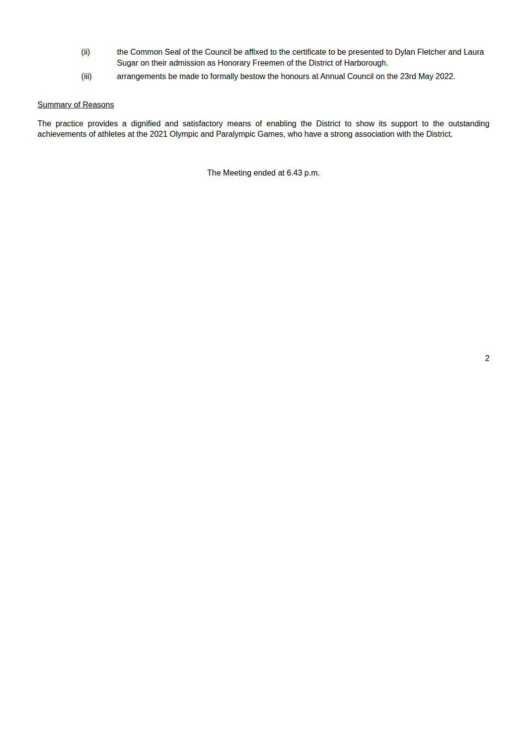(ii) the Common Seal of the Council be affixed to the certificate to be presented to Dylan Fletcher and Laura Sugar on their admission as Honorary Freemen of the District of Harborough.
(iii) arrangements be made to formally bestow the honours at Annual Council on the 23rd May 2022.
Summary of Reasons
The practice provides a dignified and satisfactory means of enabling the District to show its support to the outstanding achievements of athletes at the 2021 Olympic and Paralympic Games, who have a strong association with the District.
The Meeting ended at 6.43 p.m.
2